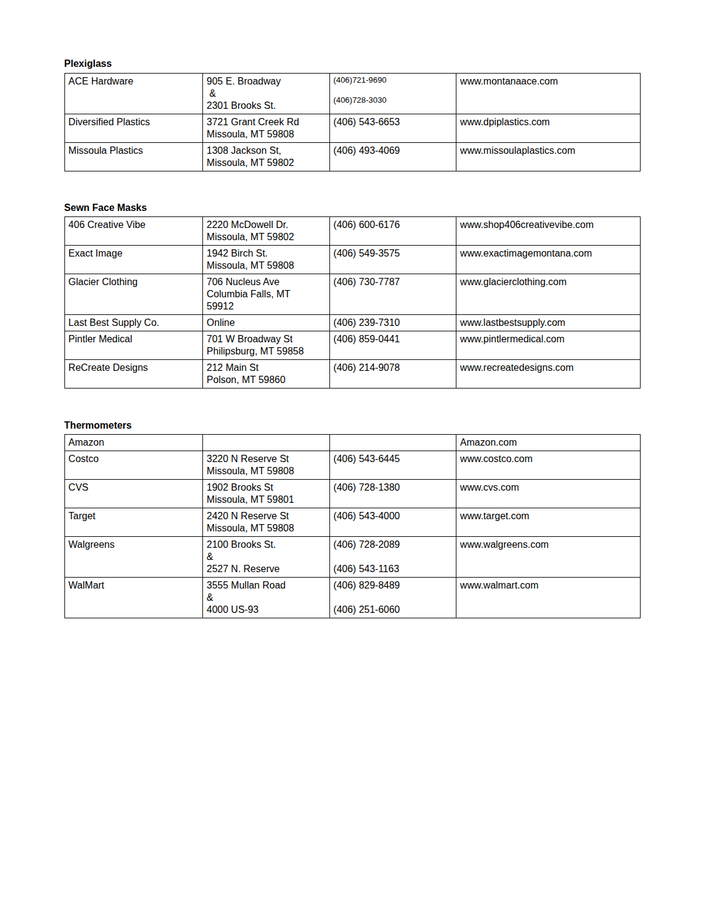Plexiglass
| ACE Hardware | 905 E. Broadway & 2301 Brooks St. | (406)721-9690 (406)728-3030 | www.montanaace.com |
| Diversified Plastics | 3721 Grant Creek Rd Missoula, MT 59808 | (406) 543-6653 | www.dpiplastics.com |
| Missoula Plastics | 1308 Jackson St, Missoula, MT 59802 | (406) 493-4069 | www.missoulaplastics.com |
Sewn Face Masks
| 406 Creative Vibe | 2220 McDowell Dr. Missoula, MT 59802 | (406) 600-6176 | www.shop406creativevibe.com |
| Exact Image | 1942 Birch St. Missoula, MT 59808 | (406) 549-3575 | www.exactimagemontana.com |
| Glacier Clothing | 706 Nucleus Ave Columbia Falls, MT 59912 | (406) 730-7787 | www.glacierclothing.com |
| Last Best Supply Co. | Online | (406) 239-7310 | www.lastbestsupply.com |
| Pintler Medical | 701 W Broadway St Philipsburg, MT 59858 | (406) 859-0441 | www.pintlermedical.com |
| ReCreate Designs | 212 Main St Polson, MT 59860 | (406) 214-9078 | www.recreatedesigns.com |
Thermometers
| Amazon | | | Amazon.com |
| Costco | 3220 N Reserve St Missoula, MT 59808 | (406) 543-6445 | www.costco.com |
| CVS | 1902 Brooks St Missoula, MT 59801 | (406) 728-1380 | www.cvs.com |
| Target | 2420 N Reserve St Missoula, MT 59808 | (406) 543-4000 | www.target.com |
| Walgreens | 2100 Brooks St. & 2527 N. Reserve | (406) 728-2089 (406) 543-1163 | www.walgreens.com |
| WalMart | 3555 Mullan Road & 4000 US-93 | (406) 829-8489 (406) 251-6060 | www.walmart.com |